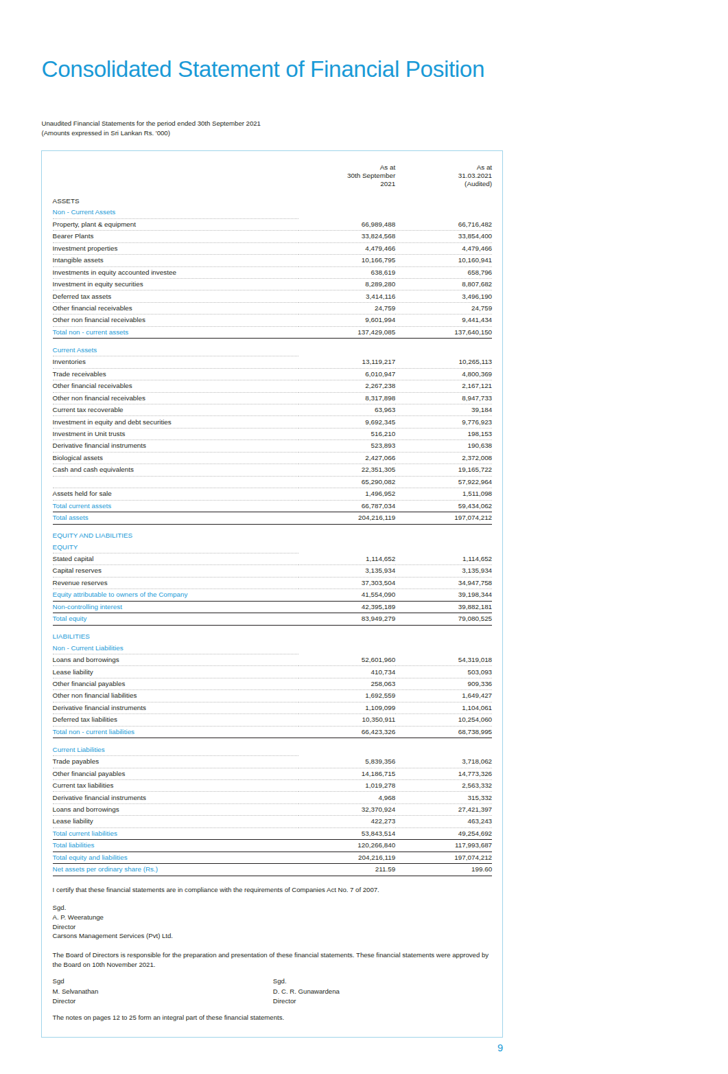Consolidated Statement of Financial Position
Unaudited Financial Statements for the period ended 30th September 2021
(Amounts expressed in Sri Lankan Rs. '000)
| | As at 30th September 2021 | As at 31.03.2021 (Audited) |
| ASSETS | | |
| Non - Current Assets | | |
| Property, plant & equipment | 66,989,488 | 66,716,482 |
| Bearer Plants | 33,824,568 | 33,854,400 |
| Investment properties | 4,479,466 | 4,479,466 |
| Intangible assets | 10,166,795 | 10,160,941 |
| Investments in equity accounted investee | 638,619 | 658,796 |
| Investment in equity securities | 8,289,280 | 8,807,682 |
| Deferred tax assets | 3,414,116 | 3,496,190 |
| Other financial receivables | 24,759 | 24,759 |
| Other non financial receivables | 9,601,994 | 9,441,434 |
| Total non - current assets | 137,429,085 | 137,640,150 |
| Current Assets | | |
| Inventories | 13,119,217 | 10,265,113 |
| Trade receivables | 6,010,947 | 4,800,369 |
| Other financial receivables | 2,267,238 | 2,167,121 |
| Other non financial receivables | 8,317,898 | 8,947,733 |
| Current tax recoverable | 63,963 | 39,184 |
| Investment in equity and debt securities | 9,692,345 | 9,776,923 |
| Investment in Unit trusts | 516,210 | 198,153 |
| Derivative financial instruments | 523,893 | 190,638 |
| Biological assets | 2,427,066 | 2,372,008 |
| Cash and cash equivalents | 22,351,305 | 19,165,722 |
| | 65,290,082 | 57,922,964 |
| Assets held for sale | 1,496,952 | 1,511,098 |
| Total current assets | 66,787,034 | 59,434,062 |
| Total assets | 204,216,119 | 197,074,212 |
| EQUITY AND LIABILITIES | | |
| EQUITY | | |
| Stated capital | 1,114,652 | 1,114,652 |
| Capital reserves | 3,135,934 | 3,135,934 |
| Revenue reserves | 37,303,504 | 34,947,758 |
| Equity attributable to owners of the Company | 41,554,090 | 39,198,344 |
| Non-controlling interest | 42,395,189 | 39,882,181 |
| Total equity | 83,949,279 | 79,080,525 |
| LIABILITIES | | |
| Non - Current Liabilities | | |
| Loans and borrowings | 52,601,960 | 54,319,018 |
| Lease liability | 410,734 | 503,093 |
| Other financial payables | 258,063 | 909,336 |
| Other non financial liabilities | 1,692,559 | 1,649,427 |
| Derivative financial instruments | 1,109,099 | 1,104,061 |
| Deferred tax liabilities | 10,350,911 | 10,254,060 |
| Total non - current liabilities | 66,423,326 | 68,738,995 |
| Current Liabilities | | |
| Trade payables | 5,839,356 | 3,718,062 |
| Other financial payables | 14,186,715 | 14,773,326 |
| Current tax liabilities | 1,019,278 | 2,563,332 |
| Derivative financial instruments | 4,968 | 315,332 |
| Loans and borrowings | 32,370,924 | 27,421,397 |
| Lease liability | 422,273 | 463,243 |
| Total current liabilities | 53,843,514 | 49,254,692 |
| Total liabilities | 120,266,840 | 117,993,687 |
| Total equity and liabilities | 204,216,119 | 197,074,212 |
| Net assets per ordinary share (Rs.) | 211.59 | 199.60 |
I certify that these financial statements are in compliance with the requirements of Companies Act No. 7 of 2007.
Sgd.
A. P. Weeratunge
Director
Carsons Management Services (Pvt) Ltd.
The Board of Directors is responsible for the preparation and presentation of these financial statements. These financial statements were approved by the Board on 10th November 2021.
Sgd
M. Selvanathan
Director
Sgd.
D. C. R. Gunawardena
Director
The notes on pages 12 to 25 form an integral part of these financial statements.
9